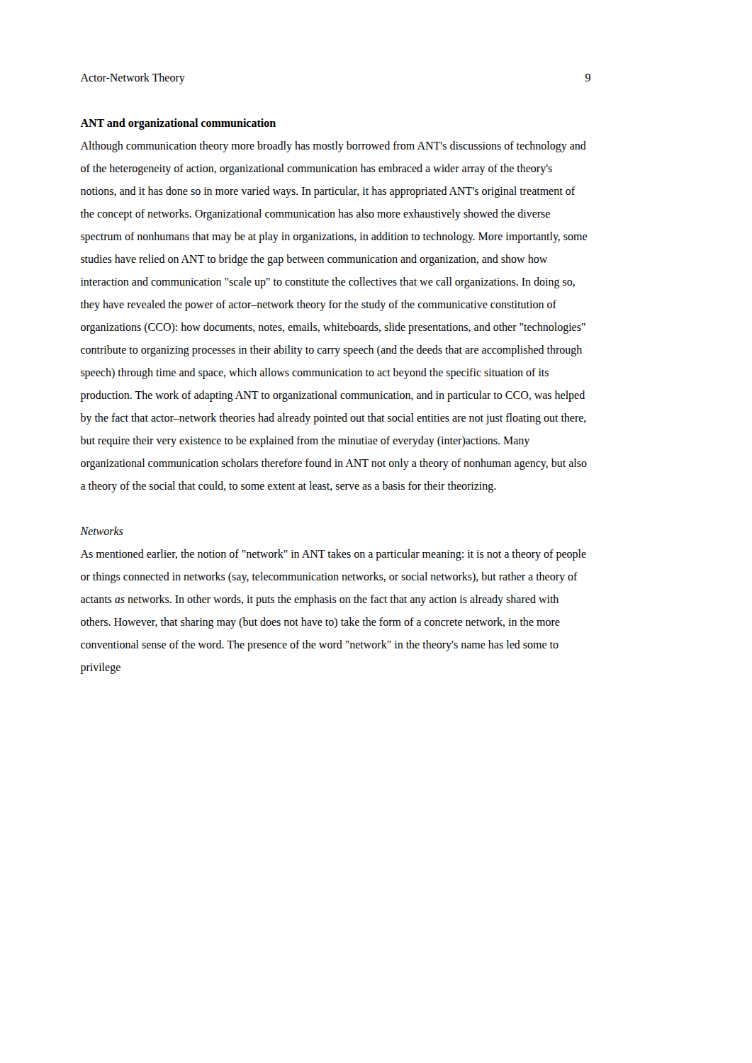Actor-Network Theory 9
ANT and organizational communication
Although communication theory more broadly has mostly borrowed from ANT's discussions of technology and of the heterogeneity of action, organizational communication has embraced a wider array of the theory's notions, and it has done so in more varied ways. In particular, it has appropriated ANT's original treatment of the concept of networks. Organizational communication has also more exhaustively showed the diverse spectrum of nonhumans that may be at play in organizations, in addition to technology. More importantly, some studies have relied on ANT to bridge the gap between communication and organization, and show how interaction and communication "scale up" to constitute the collectives that we call organizations. In doing so, they have revealed the power of actor–network theory for the study of the communicative constitution of organizations (CCO): how documents, notes, emails, whiteboards, slide presentations, and other "technologies" contribute to organizing processes in their ability to carry speech (and the deeds that are accomplished through speech) through time and space, which allows communication to act beyond the specific situation of its production. The work of adapting ANT to organizational communication, and in particular to CCO, was helped by the fact that actor–network theories had already pointed out that social entities are not just floating out there, but require their very existence to be explained from the minutiae of everyday (inter)actions. Many organizational communication scholars therefore found in ANT not only a theory of nonhuman agency, but also a theory of the social that could, to some extent at least, serve as a basis for their theorizing.
Networks
As mentioned earlier, the notion of "network" in ANT takes on a particular meaning: it is not a theory of people or things connected in networks (say, telecommunication networks, or social networks), but rather a theory of actants as networks. In other words, it puts the emphasis on the fact that any action is already shared with others. However, that sharing may (but does not have to) take the form of a concrete network, in the more conventional sense of the word. The presence of the word "network" in the theory's name has led some to privilege